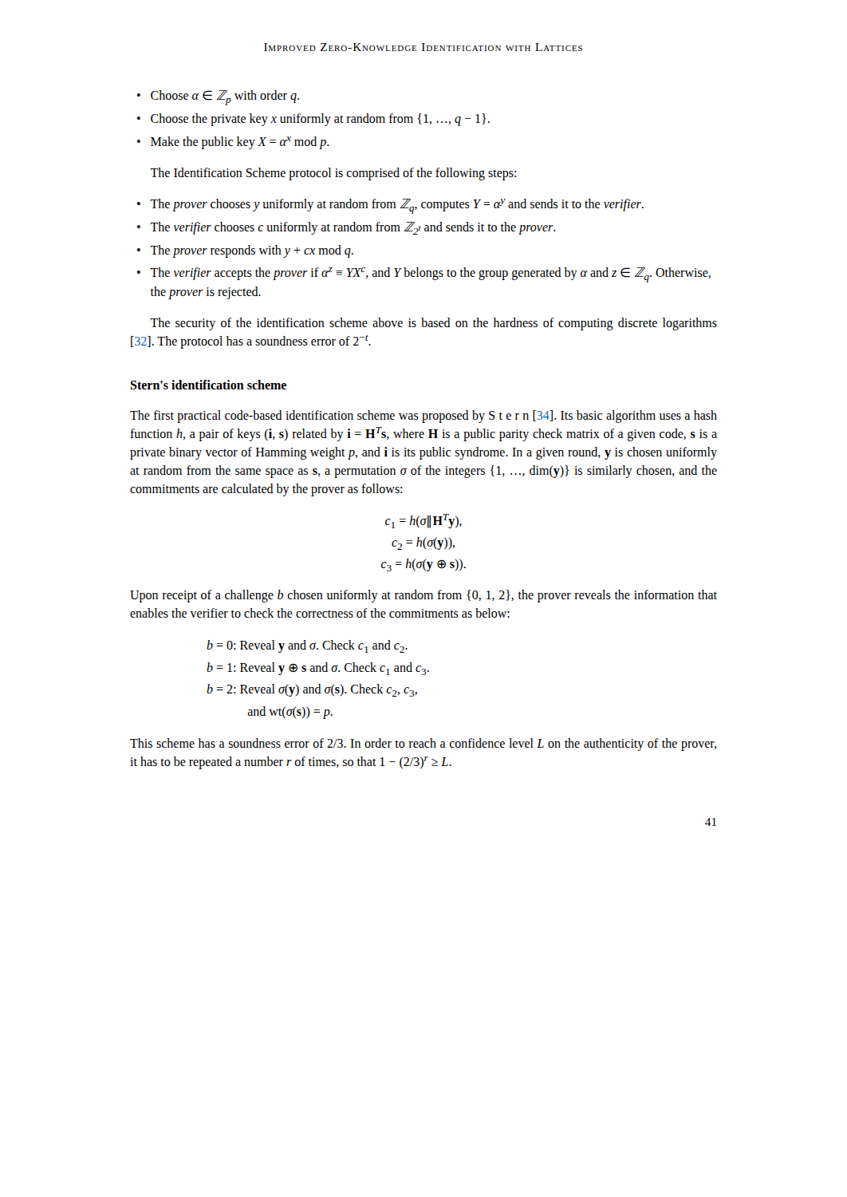Improved Zero-Knowledge Identification with Lattices
Choose α ∈ ℤp with order q.
Choose the private key x uniformly at random from {1, …, q − 1}.
Make the public key X = αx mod p.
The Identification Scheme protocol is comprised of the following steps:
The prover chooses y uniformly at random from ℤq, computes Y = αy and sends it to the verifier.
The verifier chooses c uniformly at random from ℤ2t and sends it to the prover.
The prover responds with y + cx mod q.
The verifier accepts the prover if αz ≡ YXc, and Y belongs to the group generated by α and z ∈ ℤq. Otherwise, the prover is rejected.
The security of the identification scheme above is based on the hardness of computing discrete logarithms [32]. The protocol has a soundness error of 2−t.
Stern's identification scheme
The first practical code-based identification scheme was proposed by S t e r n [34]. Its basic algorithm uses a hash function h, a pair of keys (i, s) related by i = HTs, where H is a public parity check matrix of a given code, s is a private binary vector of Hamming weight p, and i is its public syndrome. In a given round, y is chosen uniformly at random from the same space as s, a permutation σ of the integers {1, …, dim(y)} is similarly chosen, and the commitments are calculated by the prover as follows:
c1 = h(σ∥HTy), c2 = h(σ(y)), c3 = h(σ(y ⊕ s)).
Upon receipt of a challenge b chosen uniformly at random from {0, 1, 2}, the prover reveals the information that enables the verifier to check the correctness of the commitments as below:
b = 0: Reveal y and σ. Check c1 and c2. b = 1: Reveal y ⊕ s and σ. Check c1 and c3. b = 2: Reveal σ(y) and σ(s). Check c2, c3, and wt(σ(s)) = p.
This scheme has a soundness error of 2/3. In order to reach a confidence level L on the authenticity of the prover, it has to be repeated a number r of times, so that 1 − (2/3)r ≥ L.
41